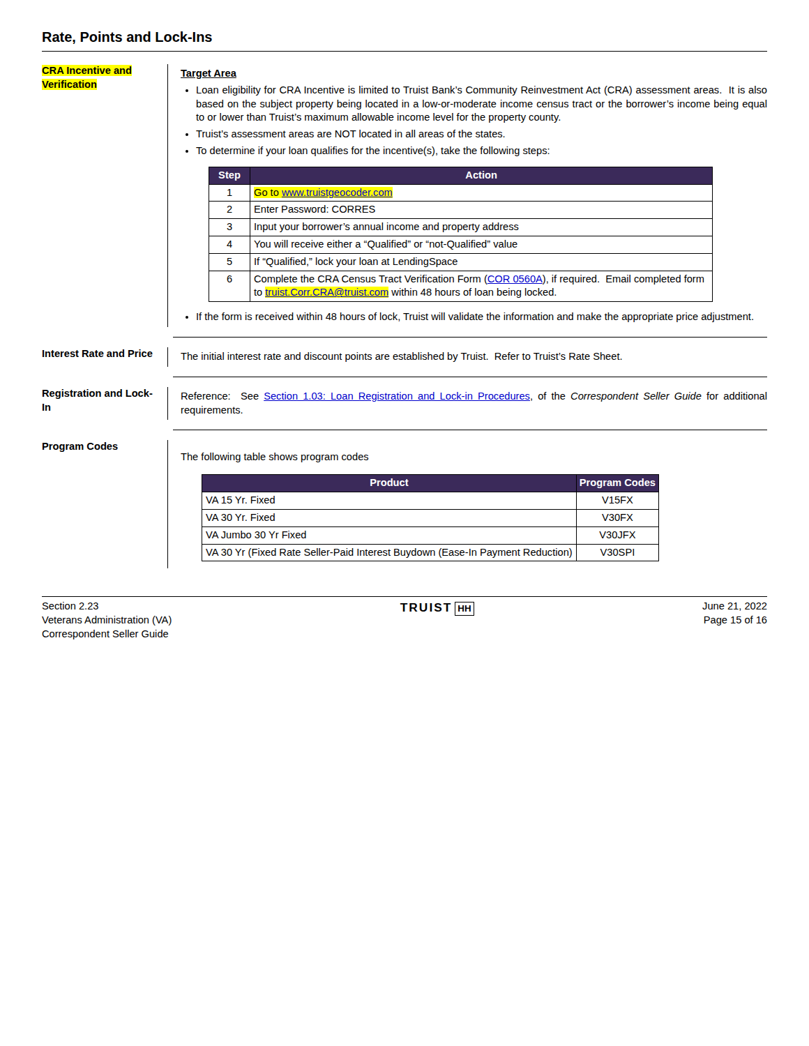Rate, Points and Lock-Ins
CRA Incentive and Verification
Target Area
Loan eligibility for CRA Incentive is limited to Truist Bank’s Community Reinvestment Act (CRA) assessment areas. It is also based on the subject property being located in a low-or-moderate income census tract or the borrower’s income being equal to or lower than Truist’s maximum allowable income level for the property county.
Truist’s assessment areas are NOT located in all areas of the states.
To determine if your loan qualifies for the incentive(s), take the following steps:
| Step | Action |
| --- | --- |
| 1 | Go to www.truistgeocoder.com |
| 2 | Enter Password: CORRES |
| 3 | Input your borrower’s annual income and property address |
| 4 | You will receive either a “Qualified” or “not-Qualified” value |
| 5 | If “Qualified,” lock your loan at LendingSpace |
| 6 | Complete the CRA Census Tract Verification Form ( COR 0560A ), if required. Email completed form to truist.Corr.CRA@truist.com within 48 hours of loan being locked. |
If the form is received within 48 hours of lock, Truist will validate the information and make the appropriate price adjustment.
Interest Rate and Price
The initial interest rate and discount points are established by Truist. Refer to Truist’s Rate Sheet.
Registration and Lock-In
Reference: See Section 1.03: Loan Registration and Lock-in Procedures, of the Correspondent Seller Guide for additional requirements.
Program Codes
The following table shows program codes
| Product | Program Codes |
| --- | --- |
| VA 15 Yr. Fixed | V15FX |
| VA 30 Yr. Fixed | V30FX |
| VA Jumbo 30 Yr Fixed | V30JFX |
| VA 30 Yr (Fixed Rate Seller-Paid Interest Buydown (Ease-In Payment Reduction) | V30SPI |
Section 2.23
Veterans Administration (VA)
Correspondent Seller Guide
TRUISTHH
June 21, 2022
Page 15 of 16